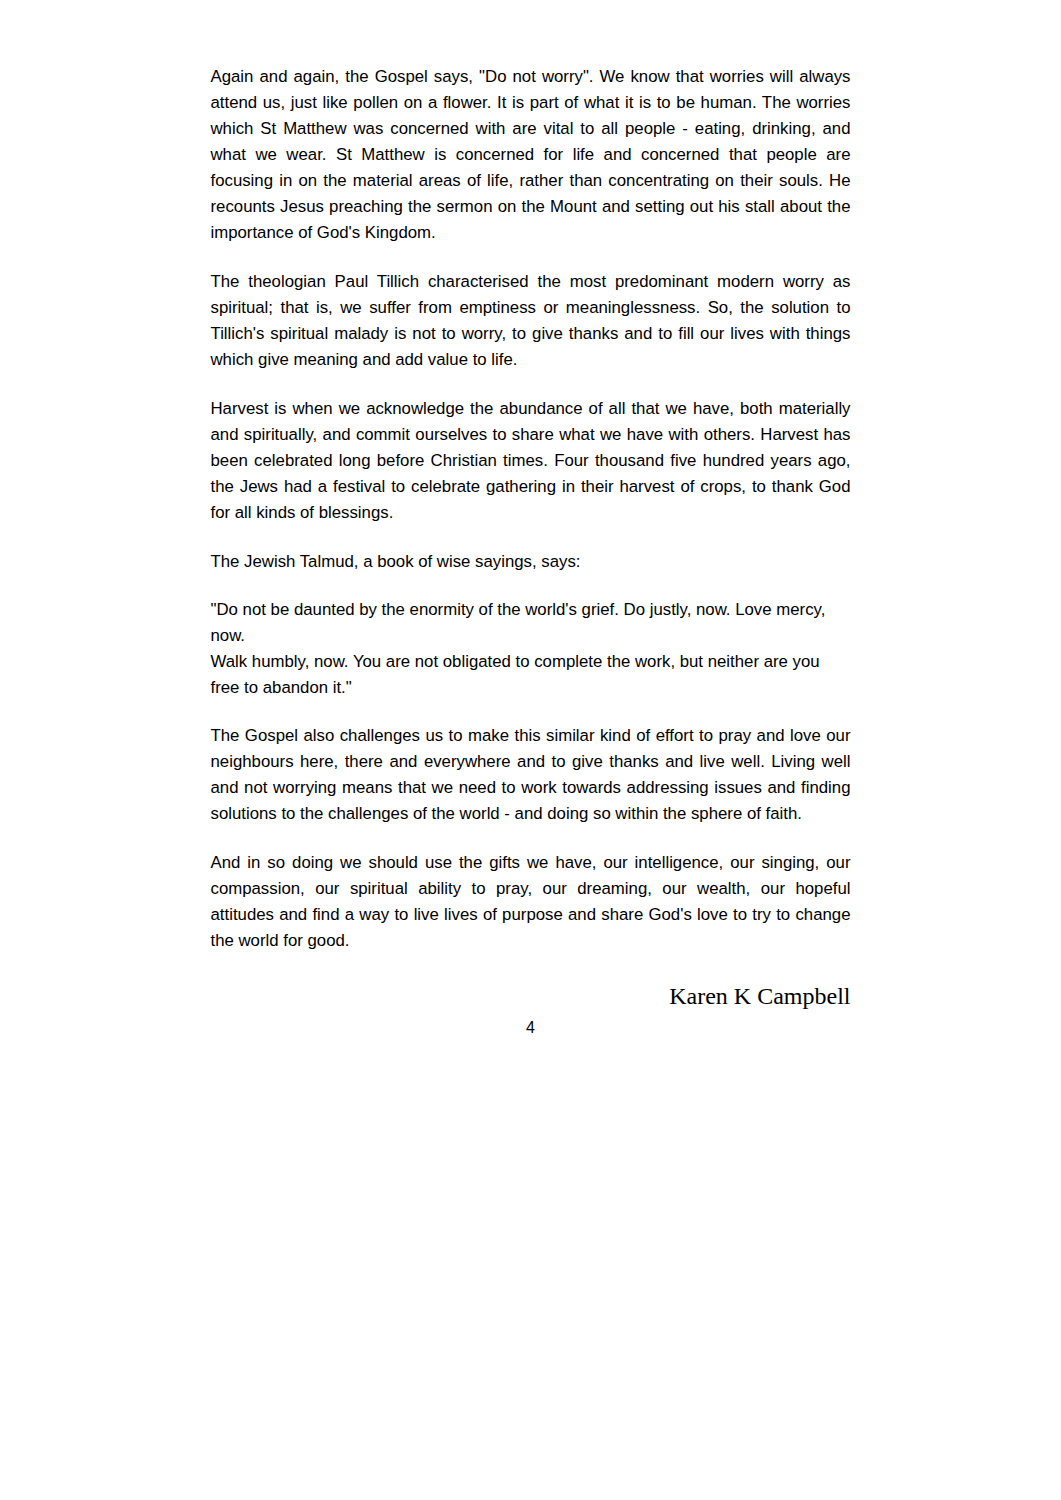Again and again, the Gospel says, "Do not worry". We know that worries will always attend us, just like pollen on a flower. It is part of what it is to be human. The worries which St Matthew was concerned with are vital to all people - eating, drinking, and what we wear. St Matthew is concerned for life and concerned that people are focusing in on the material areas of life, rather than concentrating on their souls. He recounts Jesus preaching the sermon on the Mount and setting out his stall about the importance of God's Kingdom.
The theologian Paul Tillich characterised the most predominant modern worry as spiritual; that is, we suffer from emptiness or meaninglessness. So, the solution to Tillich's spiritual malady is not to worry, to give thanks and to fill our lives with things which give meaning and add value to life.
Harvest is when we acknowledge the abundance of all that we have, both materially and spiritually, and commit ourselves to share what we have with others. Harvest has been celebrated long before Christian times. Four thousand five hundred years ago, the Jews had a festival to celebrate gathering in their harvest of crops, to thank God for all kinds of blessings.
The Jewish Talmud, a book of wise sayings, says:
"Do not be daunted by the enormity of the world's grief. Do justly, now. Love mercy, now.
Walk humbly, now. You are not obligated to complete the work, but neither are you free to abandon it."
The Gospel also challenges us to make this similar kind of effort to pray and love our neighbours here, there and everywhere and to give thanks and live well. Living well and not worrying means that we need to work towards addressing issues and finding solutions to the challenges of the world - and doing so within the sphere of faith.
And in so doing we should use the gifts we have, our intelligence, our singing, our compassion, our spiritual ability to pray, our dreaming, our wealth, our hopeful attitudes and find a way to live lives of purpose and share God's love to try to change the world for good.
Karen K Campbell
4